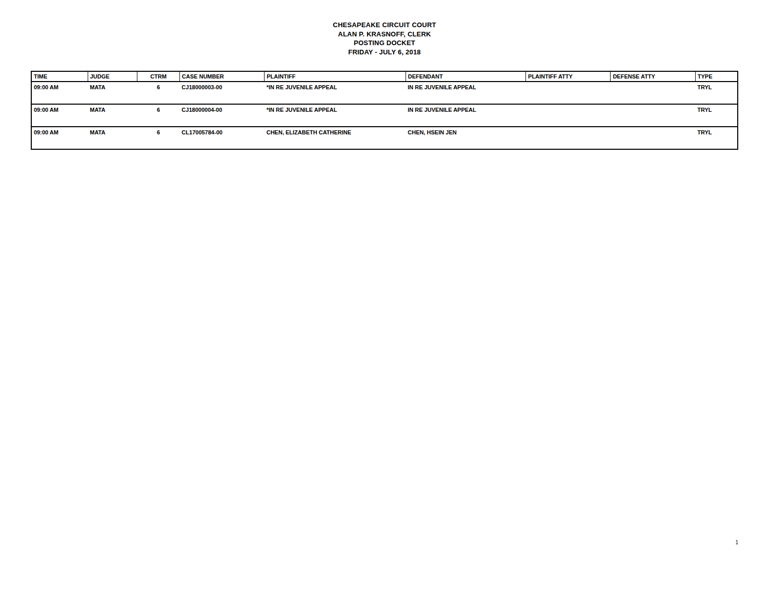CHESAPEAKE CIRCUIT COURT
ALAN P. KRASNOFF, CLERK
POSTING DOCKET
FRIDAY - JULY 6, 2018
| TIME | JUDGE | CTRM | CASE NUMBER | PLAINTIFF | DEFENDANT | PLAINTIFF ATTY | DEFENSE ATTY | TYPE |
| --- | --- | --- | --- | --- | --- | --- | --- | --- |
| 09:00 AM | MATA | 6 | CJ18000003-00 | *IN RE JUVENILE APPEAL | IN RE JUVENILE APPEAL | | | TRYL |
| 09:00 AM | MATA | 6 | CJ18000004-00 | *IN RE JUVENILE APPEAL | IN RE JUVENILE APPEAL | | | TRYL |
| 09:00 AM | MATA | 6 | CL17005784-00 | CHEN, ELIZABETH CATHERINE | CHEN, HSEIN JEN | | | TRYL |
1